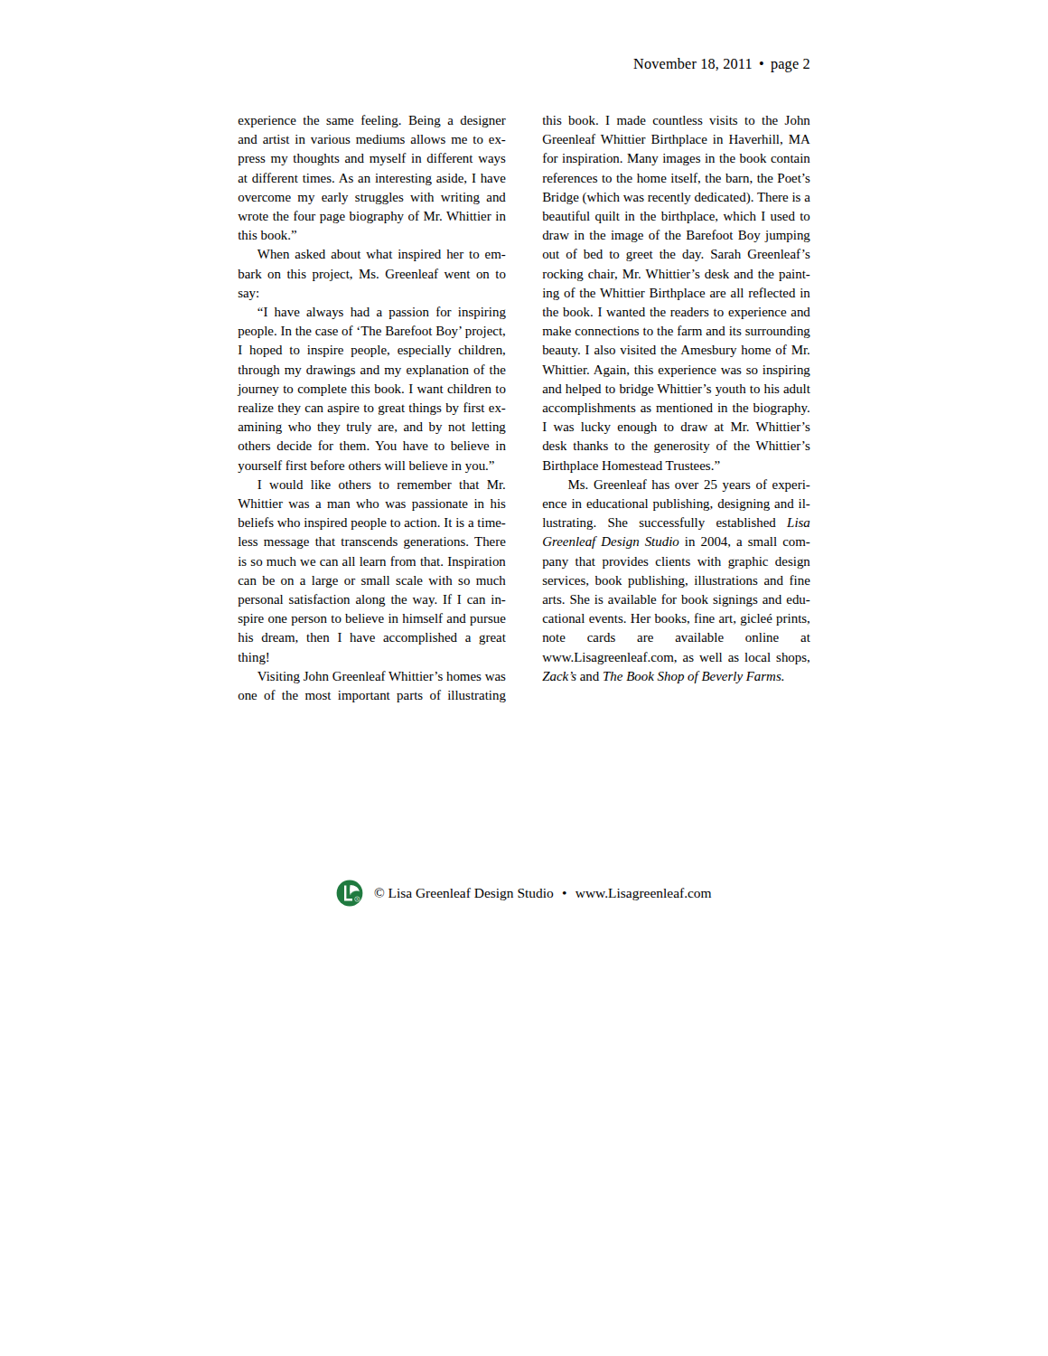November 18, 2011 • page 2
experience the same feeling. Being a designer and artist in various mediums allows me to express my thoughts and myself in different ways at different times. As an interesting aside, I have overcome my early struggles with writing and wrote the four page biography of Mr. Whittier in this book.”
When asked about what inspired her to embark on this project, Ms. Greenleaf went on to say:
“I have always had a passion for inspiring people. In the case of ‘The Barefoot Boy’ project, I hoped to inspire people, especially children, through my drawings and my explanation of the journey to complete this book. I want children to realize they can aspire to great things by first examining who they truly are, and by not letting others decide for them. You have to believe in yourself first before others will believe in you.”
I would like others to remember that Mr. Whittier was a man who was passionate in his beliefs who inspired people to action. It is a timeless message that transcends generations. There is so much we can all learn from that. Inspiration can be on a large or small scale with so much personal satisfaction along the way. If I can inspire one person to believe in himself and pursue his dream, then I have accomplished a great thing!
Visiting John Greenleaf Whittier’s homes was one of the most important parts of illustrating this book. I made countless visits to the John Greenleaf Whittier Birthplace in Haverhill, MA for inspiration. Many images in the book contain references to the home itself, the barn, the Poet’s Bridge (which was recently dedicated). There is a beautiful quilt in the birthplace, which I used to draw in the image of the Barefoot Boy jumping out of bed to greet the day. Sarah Greenleaf’s rocking chair, Mr. Whittier’s desk and the painting of the Whittier Birthplace are all reflected in the book. I wanted the readers to experience and make connections to the farm and its surrounding beauty. I also visited the Amesbury home of Mr. Whittier. Again, this experience was so inspiring and helped to bridge Whittier’s youth to his adult accomplishments as mentioned in the biography. I was lucky enough to draw at Mr. Whittier’s desk thanks to the generosity of the Whittier’s Birthplace Homestead Trustees.”
Ms. Greenleaf has over 25 years of experience in educational publishing, designing and illustrating. She successfully established Lisa Greenleaf Design Studio in 2004, a small company that provides clients with graphic design services, book publishing, illustrations and fine arts. She is available for book signings and educational events. Her books, fine art, gicleé prints, note cards are available online at www.Lisagreenleaf.com, as well as local shops, Zack’s and The Book Shop of Beverly Farms.
R
© Lisa Greenleaf Design Studio • www.Lisagreenleaf.com